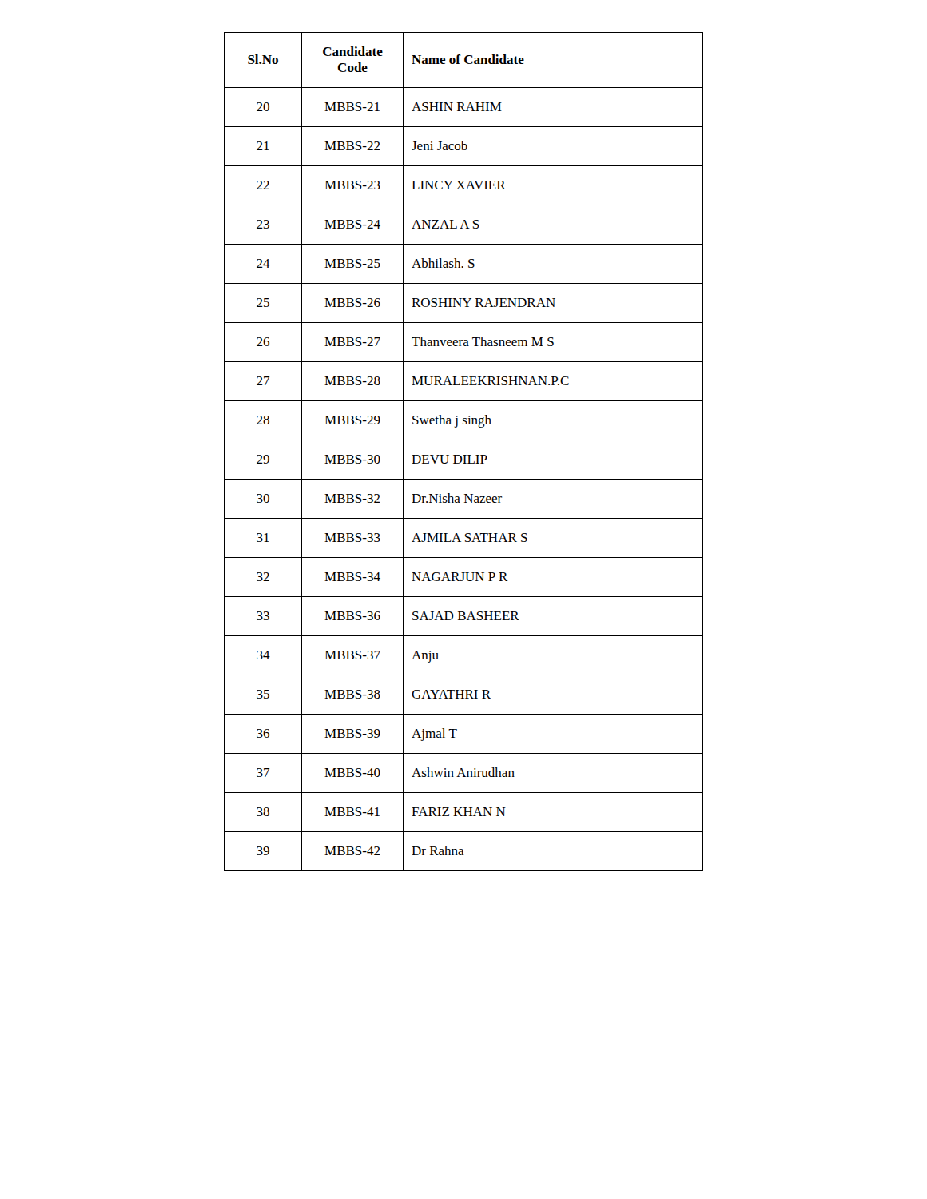| Sl.No | Candidate Code | Name of Candidate |
| --- | --- | --- |
| 20 | MBBS-21 | ASHIN RAHIM |
| 21 | MBBS-22 | Jeni Jacob |
| 22 | MBBS-23 | LINCY XAVIER |
| 23 | MBBS-24 | ANZAL A S |
| 24 | MBBS-25 | Abhilash. S |
| 25 | MBBS-26 | ROSHINY RAJENDRAN |
| 26 | MBBS-27 | Thanveera Thasneem M S |
| 27 | MBBS-28 | MURALEEKRISHNAN.P.C |
| 28 | MBBS-29 | Swetha j singh |
| 29 | MBBS-30 | DEVU DILIP |
| 30 | MBBS-32 | Dr.Nisha Nazeer |
| 31 | MBBS-33 | AJMILA SATHAR S |
| 32 | MBBS-34 | NAGARJUN P R |
| 33 | MBBS-36 | SAJAD BASHEER |
| 34 | MBBS-37 | Anju |
| 35 | MBBS-38 | GAYATHRI R |
| 36 | MBBS-39 | Ajmal T |
| 37 | MBBS-40 | Ashwin Anirudhan |
| 38 | MBBS-41 | FARIZ KHAN N |
| 39 | MBBS-42 | Dr Rahna |